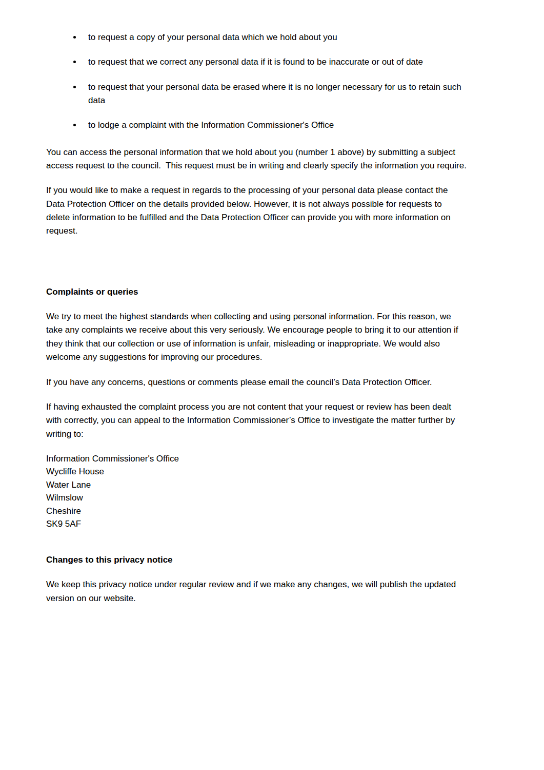to request a copy of your personal data which we hold about you
to request that we correct any personal data if it is found to be inaccurate or out of date
to request that your personal data be erased where it is no longer necessary for us to retain such data
to lodge a complaint with the Information Commissioner's Office
You can access the personal information that we hold about you (number 1 above) by submitting a subject access request to the council. This request must be in writing and clearly specify the information you require.
If you would like to make a request in regards to the processing of your personal data please contact the Data Protection Officer on the details provided below. However, it is not always possible for requests to delete information to be fulfilled and the Data Protection Officer can provide you with more information on request.
Complaints or queries
We try to meet the highest standards when collecting and using personal information. For this reason, we take any complaints we receive about this very seriously. We encourage people to bring it to our attention if they think that our collection or use of information is unfair, misleading or inappropriate. We would also welcome any suggestions for improving our procedures.
If you have any concerns, questions or comments please email the council’s Data Protection Officer.
If having exhausted the complaint process you are not content that your request or review has been dealt with correctly, you can appeal to the Information Commissioner’s Office to investigate the matter further by writing to:
Information Commissioner's Office
Wycliffe House
Water Lane
Wilmslow
Cheshire
SK9 5AF
Changes to this privacy notice
We keep this privacy notice under regular review and if we make any changes, we will publish the updated version on our website.